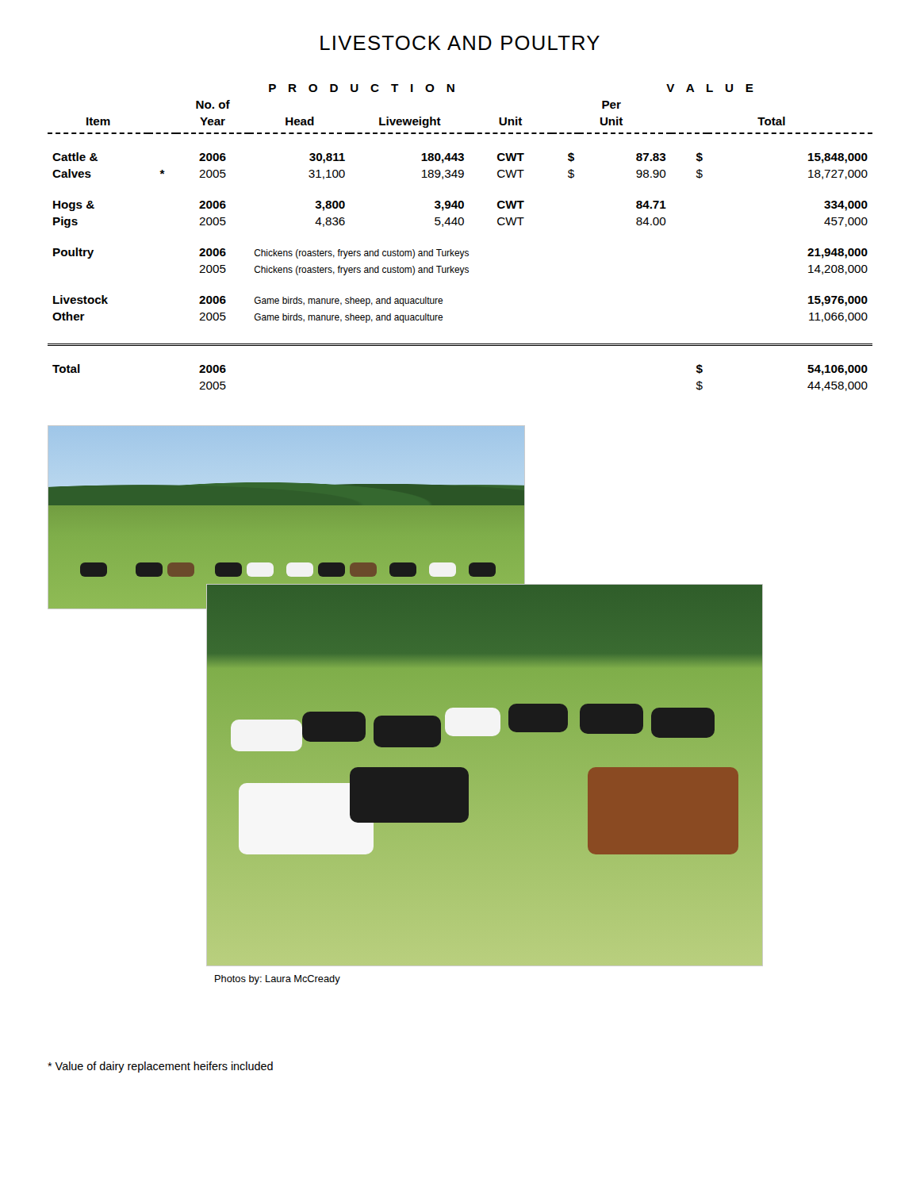LIVESTOCK AND POULTRY
| | | P R O D U C T I O N | V A L U E |
| | | No. of | | | | Per | | |
| Item | | Year | Head | Liveweight | Unit | Unit | Total |
| Cattle & | | 2006 | 30,811 | 180,443 | CWT | $ | 87.83 | $ | 15,848,000 |
| Calves | * | 2005 | 31,100 | 189,349 | CWT | $ | 98.90 | $ | 18,727,000 |
| Hogs & | | 2006 | 3,800 | 3,940 | CWT | | 84.71 | | 334,000 |
| Pigs | | 2005 | 4,836 | 5,440 | CWT | | 84.00 | | 457,000 |
| Poultry | | 2006 | Chickens (roasters, fryers and custom) and Turkeys | | 21,948,000 |
| | | 2005 | Chickens (roasters, fryers and custom) and Turkeys | | 14,208,000 |
| Livestock | | 2006 | Game birds, manure, sheep, and aquaculture | | 15,976,000 |
| Other | | 2005 | Game birds, manure, sheep, and aquaculture | | 11,066,000 |
| Total | | 2006 | | | | | | $ | 54,106,000 |
| | | 2005 | | | | | | $ | 44,458,000 |
Photos by: Laura McCready
* Value of dairy replacement heifers included